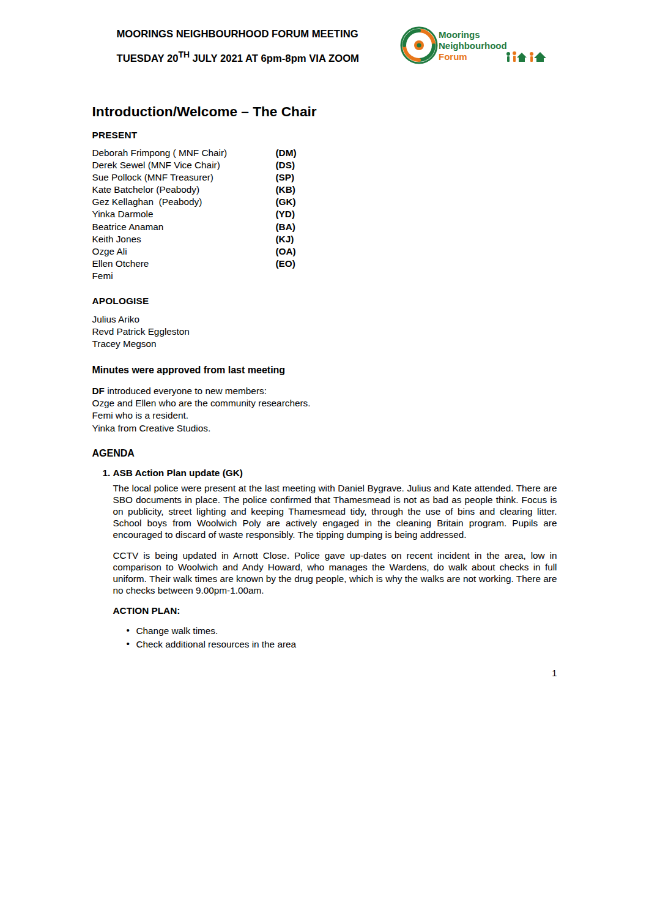MOORINGS NEIGHBOURHOOD FORUM MEETING
TUESDAY 20TH JULY 2021 AT 6pm-8pm VIA ZOOM
Moorings Neighbourhood Forum logo Moorings Neighbourhood Forum
Introduction/Welcome – The Chair
PRESENT
Deborah Frimpong ( MNF Chair)(DM)
Derek Sewel (MNF Vice Chair)(DS)
Sue Pollock (MNF Treasurer)(SP)
Kate Batchelor (Peabody)(KB)
Gez Kellaghan (Peabody)(GK)
Yinka Darmole(YD)
Beatrice Anaman(BA)
Keith Jones(KJ)
Ozge Ali(OA)
Ellen Otchere(EO)
Femi
APOLOGISE
Julius Ariko
Revd Patrick Eggleston
Tracey Megson
Minutes were approved from last meeting
DF introduced everyone to new members:
Ozge and Ellen who are the community researchers.
Femi who is a resident.
Yinka from Creative Studios.
AGENDA
ASB Action Plan update (GK)
The local police were present at the last meeting with Daniel Bygrave. Julius and Kate attended. There are SBO documents in place. The police confirmed that Thamesmead is not as bad as people think. Focus is on publicity, street lighting and keeping Thamesmead tidy, through the use of bins and clearing litter. School boys from Woolwich Poly are actively engaged in the cleaning Britain program. Pupils are encouraged to discard of waste responsibly. The tipping dumping is being addressed.
CCTV is being updated in Arnott Close. Police gave up-dates on recent incident in the area, low in comparison to Woolwich and Andy Howard, who manages the Wardens, do walk about checks in full uniform. Their walk times are known by the drug people, which is why the walks are not working. There are no checks between 9.00pm-1.00am.
ACTION PLAN:
Change walk times.
Check additional resources in the area
1